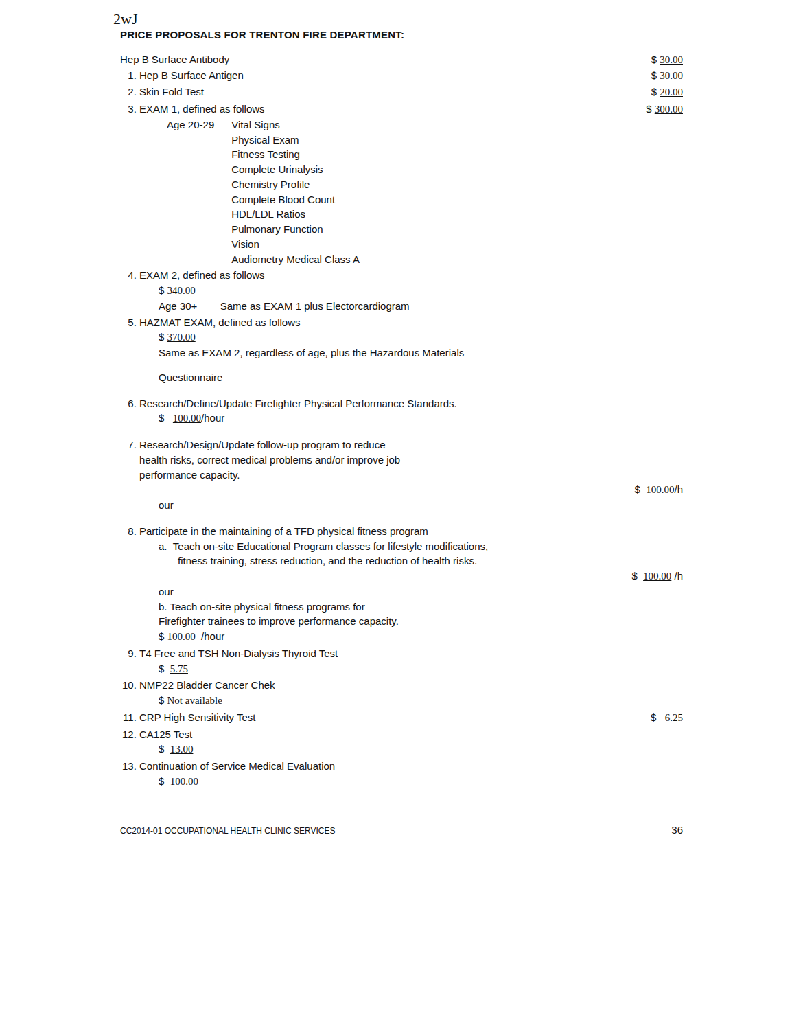2wJ
PRICE PROPOSALS FOR TRENTON FIRE DEPARTMENT:
Hep B Surface Antibody
$ 30.00
Hep B Surface Antigen
$ 30.00
Skin Fold Test
$ 20.00
EXAM 1, defined as follows
$ 300.00
Age 20-29 Vital Signs
Physical Exam
Fitness Testing
Complete Urinalysis
Chemistry Profile
Complete Blood Count
HDL/LDL Ratios
Pulmonary Function
Vision
Audiometry Medical Class A
EXAM 2, defined as follows
$ 340.00
Age 30+ Same as EXAM 1 plus Electorcardiogram
HAZMAT EXAM, defined as follows
$ 370.00
Same as EXAM 2, regardless of age, plus the Hazardous Materials
Questionnaire
Research/Define/Update Firefighter Physical Performance Standards.
$ 100.00/hour
Research/Design/Update follow-up program to reduce
health risks, correct medical problems and/or improve job
performance capacity.
$ 100.00/h
our
Participate in the maintaining of a TFD physical fitness program
a. Teach on-site Educational Program classes for lifestyle modifications,
fitness training, stress reduction, and the reduction of health risks.
$ 100.00 /h
our
b. Teach on-site physical fitness programs for
Firefighter trainees to improve performance capacity.
$ 100.00 /hour
T4 Free and TSH Non-Dialysis Thyroid Test
$ 5.75
NMP22 Bladder Cancer Chek
$ Not available
CRP High Sensitivity Test
$ 6.25
CA125 Test
$ 13.00
Continuation of Service Medical Evaluation
$ 100.00
CC2014-01 OCCUPATIONAL HEALTH CLINIC SERVICES
36